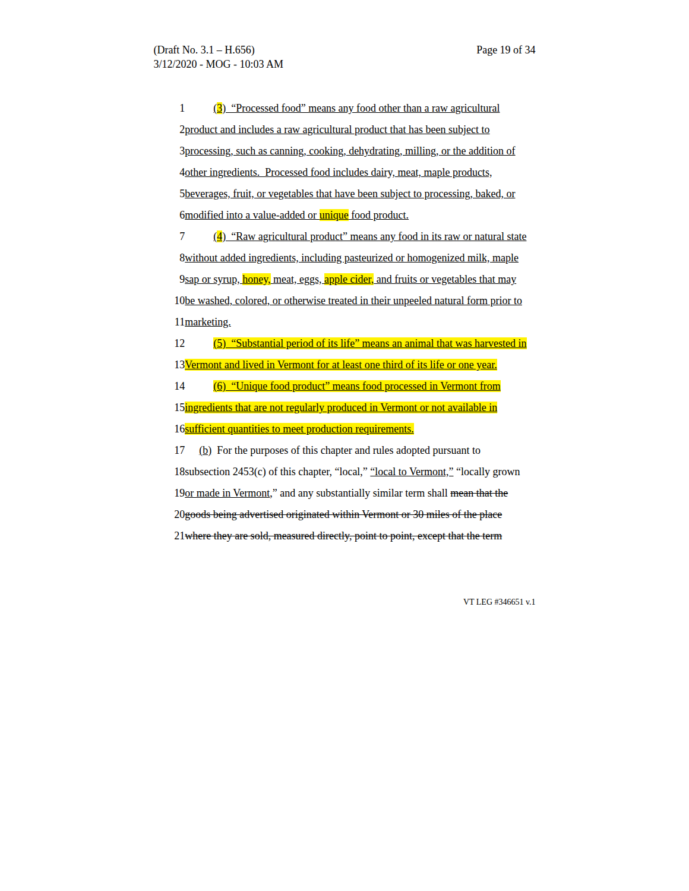(Draft No. 3.1 – H.656) Page 19 of 34
3/12/2020 - MOG - 10:03 AM
| 1 | ( 3 ) “Processed food” means any food other than a raw agricultural |
| 2 | product and includes a raw agricultural product that has been subject to |
| 3 | processing, such as canning, cooking, dehydrating, milling, or the addition of |
| 4 | other ingredients. Processed food includes dairy, meat, maple products, |
| 5 | beverages, fruit, or vegetables that have been subject to processing, baked, or |
| 6 | modified into a value-added or unique food product. |
| 7 | ( 4 ) “Raw agricultural product” means any food in its raw or natural state |
| 8 | without added ingredients, including pasteurized or homogenized milk, maple |
| 9 | sap or syrup, honey, meat, eggs, apple cider, and fruits or vegetables that may |
| 10 | be washed, colored, or otherwise treated in their unpeeled natural form prior to |
| 11 | marketing. |
| 12 | (5) “Substantial period of its life” means an animal that was harvested in |
| 13 | Vermont and lived in Vermont for at least one third of its life or one year. |
| 14 | (6) “Unique food product” means food processed in Vermont from |
| 15 | ingredients that are not regularly produced in Vermont or not available in |
| 16 | sufficient quantities to meet production requirements. |
| 17 | (b) For the purposes of this chapter and rules adopted pursuant to |
| 18 | subsection 2453(c) of this chapter, “local,” “local to Vermont,” “locally grown |
| 19 | or made in Vermont ,” and any substantially similar term shall mean that the |
| 20 | goods being advertised originated within Vermont or 30 miles of the place |
| 21 | where they are sold, measured directly, point to point, except that the term |
VT LEG #346651 v.1